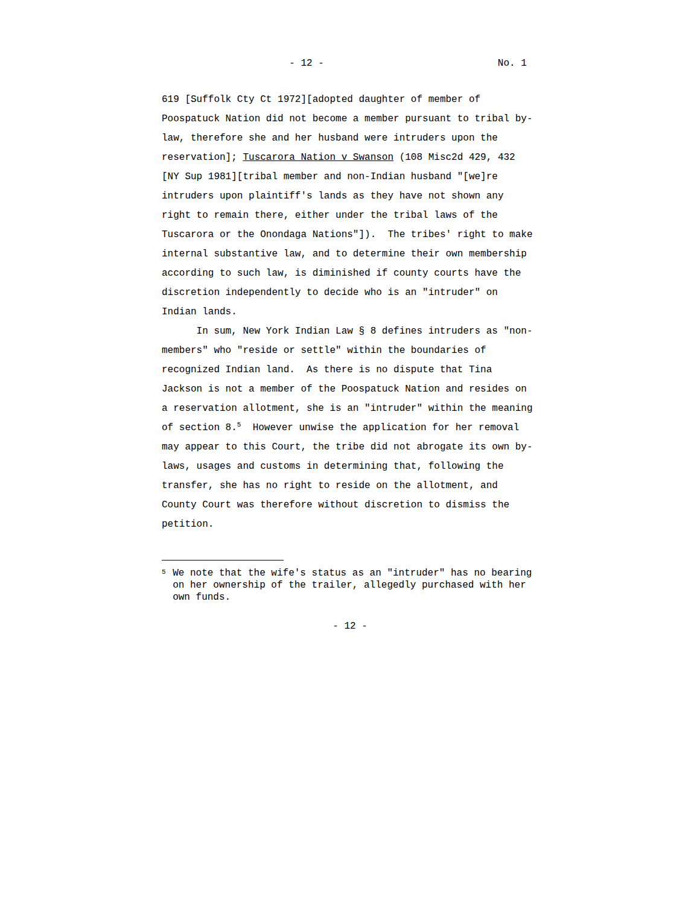- 12 -
No. 1
619 [Suffolk Cty Ct 1972][adopted daughter of member of Poospatuck Nation did not become a member pursuant to tribal by-law, therefore she and her husband were intruders upon the reservation]; Tuscarora Nation v Swanson (108 Misc2d 429, 432 [NY Sup 1981][tribal member and non-Indian husband "[we]re intruders upon plaintiff's lands as they have not shown any right to remain there, either under the tribal laws of the Tuscarora or the Onondaga Nations"]). The tribes' right to make internal substantive law, and to determine their own membership according to such law, is diminished if county courts have the discretion independently to decide who is an "intruder" on Indian lands.
In sum, New York Indian Law § 8 defines intruders as "non-members" who "reside or settle" within the boundaries of recognized Indian land. As there is no dispute that Tina Jackson is not a member of the Poospatuck Nation and resides on a reservation allotment, she is an "intruder" within the meaning of section 8.5 However unwise the application for her removal may appear to this Court, the tribe did not abrogate its own by-laws, usages and customs in determining that, following the transfer, she has no right to reside on the allotment, and County Court was therefore without discretion to dismiss the petition.
5
We note that the wife's status as an "intruder" has no bearing on her ownership of the trailer, allegedly purchased with her own funds.
- 12 -